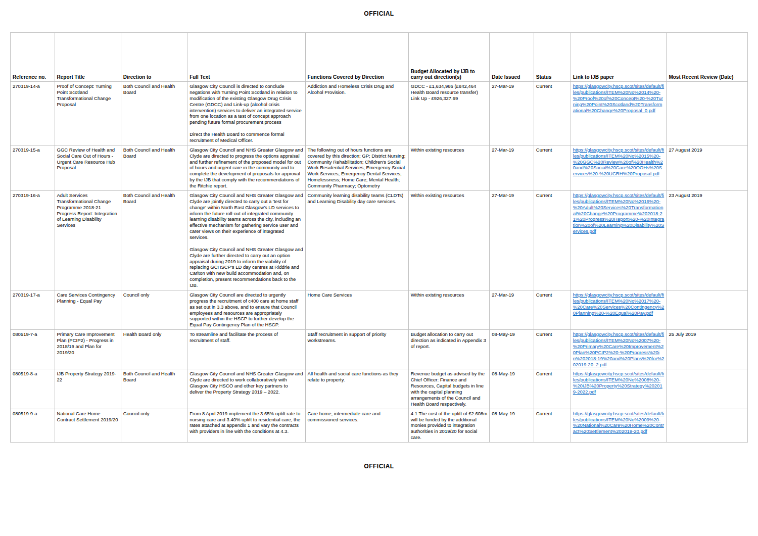OFFICIAL
| Reference no. | Report Title | Direction to | Full Text | Functions Covered by Direction | Budget Allocated by IJB to carry out direction(s) | Date Issued | Status | Link to IJB paper | Most Recent Review (Date) |
| --- | --- | --- | --- | --- | --- | --- | --- | --- | --- |
| 270319-14-a | Proof of Concept: Turning Point Scotland Transformational Change Proposal | Both Council and Health Board | Glasgow City Council is directed to conclude negations with Turning Point Scotland in relation to modification of the existing Glasgow Drug Crisis Centre (GDCC) and Link-up (alcohol crisis intervention) services to deliver an integrated service from one location as a test of concept approach pending future formal procurement process Direct the Health Board to commence formal recruitment of Medical Officer. | Addiction and Homeless Crisis Drug and Alcohol Provision. | GDCC - £1,634,986 (£842,464 Health Board resource transfer) Link Up - £926,327.69 | 27-Mar-19 | Current | https://glasgowcity.hscp.scot/sites/default/files/publications/ITEM%20No%2014%20-%20Proof%20of%20Concept%20-%20Turning%20Point%20Scotland%20Transformational%20Change%20Proposal_0.pdf | |
| 270319-15-a | GGC Review of Health and Social Care Out of Hours - Urgent Care Resource Hub Proposal | Both Council and Health Board | Glasgow City Council and NHS Greater Glasgow and Clyde are directed to progress the options appraisal and further refinement of the proposed model for out of hours and urgent care in the community and to complete the development of proposals for approval by the IJB that comply with the recommendations of the Ritchie report. | The following out of hours functions are covered by this direction; GP; District Nursing; Community Rehabilitation; Children's Social Work Residential Services; Emergency Social Work Services; Emergency Dental Services; Homelessness; Home Care; Mental Health; Community Pharmacy; Optometry | Within existing resources | 27-Mar-19 | Current | https://glasgowcity.hscp.scot/sites/default/files/publications/ITEM%20No%2015%20-%20GGC%20Review%20of%20Health%20and%20Social%20Care%20OOHs%20Services%20-%20UCRH%20Proposal.pdf | 27 August 2019 |
| 270319-16-a | Adult Services Transformational Change Programme 2018-21 Progress Report: Integration of Learning Disability Services | Both Council and Health Board | Glasgow City Council and NHS Greater Glasgow and Clyde are jointly directed to carry out a 'test for change' within North East Glasgow's LD services to inform the future roll-out of integrated community learning disability teams across the city, including an effective mechanism for gathering service user and carer views on their experience of integrated services. Glasgow City Council and NHS Greater Glasgow and Clyde are further directed to carry out an option appraisal during 2019 to inform the viability of replacing GCHSCP's LD day centres at Riddrie and Carlton with new build accommodation and, on completion, present recommendations back to the IJB. | Community learning disability teams (CLDTs) and Learning Disability day care services. | Within existing resources | 27-Mar-19 | Current | https://glasgowcity.hscp.scot/sites/default/files/publications/ITEM%20No%2016%20-%20Adult%20Services%20Transformational%20Change%20Programme%202018-21%20Progress%20Report%20-%20Integration%20of%20Learning%20Disability%20Services.pdf | 23 August 2019 |
| 270319-17-a | Care Services Contingency Planning - Equal Pay | Council only | Glasgow City Council are directed to urgently progress the recruitment of c400 care at home staff as set out in 3.3 above, and to ensure that Council employees and resources are appropriately supported within the HSCP to further develop the Equal Pay Contingency Plan of the HSCP. | Home Care Services | Within existing resources | 27-Mar-19 | Current | https://glasgowcity.hscp.scot/sites/default/files/publications/ITEM%20No%2017%20-%20Care%20Services%20Contingency%20Planning%20-%20Equal%20Pay.pdf | |
| 080519-7-a | Primary Care Improvement Plan (PCIP2) - Progress in 2018/19 and Plan for 2019/20 | Health Board only | To streamline and facilitate the process of recruitment of staff. | Staff recruitment in support of priority workstreams. | Budget allocation to carry out direction as indicated in Appendix 3 of report. | 08-May-19 | Current | https://glasgowcity.hscp.scot/sites/default/files/publications/ITEM%20No%2007%20-%20Primary%20Care%20Improvement%20Plan%20PCIP2%20-%20Progress%20in%202018-19%20and%20Plans%20for%202019-20_2.pdf | 25 July 2019 |
| 080519-8-a | IJB Property Strategy 2019-22 | Both Council and Health Board | Glasgow City Council and NHS Greater Glasgow and Clyde are directed to work collaboratively with Glasgow City HSCO and other key partners to deliver the Property Strategy 2019 – 2022. | All health and social care functions as they relate to property. | Revenue budget as advised by the Chief Officer: Finance and Resources, Capital budgets in line with the capital planning arrangements of the Council and Health Board respectively. | 08-May-19 | Current | https://glasgowcity.hscp.scot/sites/default/files/publications/ITEM%20No%2008%20-%20IJB%20Property%20Strategy%202019-2022.pdf | |
| 080519-9-a | National Care Home Contract Settlement 2019/20 | Council only | From 8 April 2019 implement the 3.65% uplift rate to nursing care and 3.40% uplift to residential care, the rates attached at appendix 1 and vary the contracts with providers in line with the conditions at 4.3. | Care home, intermediate care and commissioned services. | 4.1 The cost of the uplift of £2.608m will be funded by the additional monies provided to integration authorities in 2019/20 for social care. | 08-May-19 | Current | https://glasgowcity.hscp.scot/sites/default/files/publications/ITEM%20No%2009%20-%20National%20Care%20Home%20Contract%20Settlement%202019-20.pdf | |
OFFICIAL